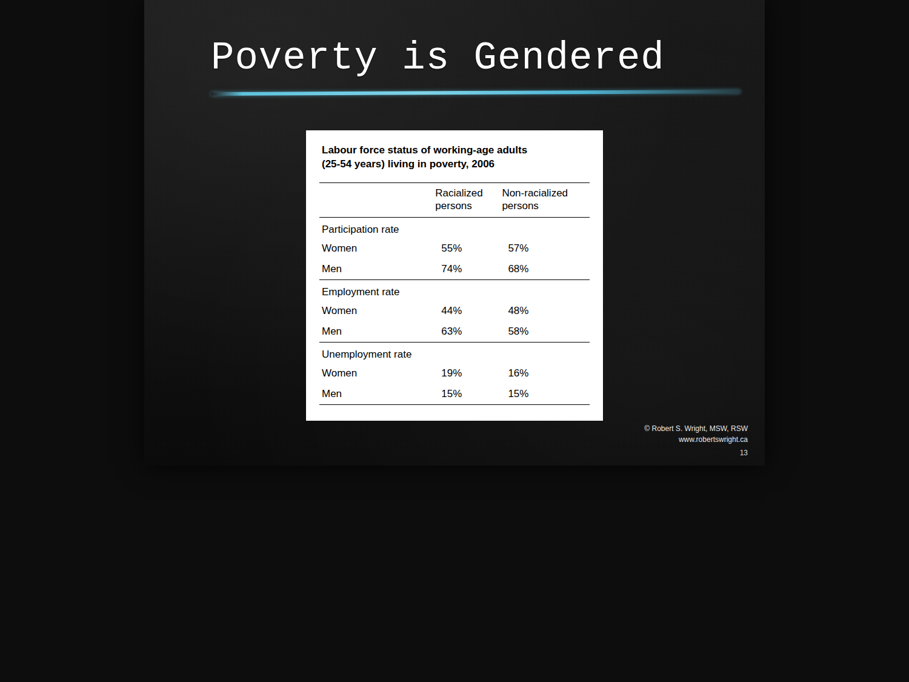Poverty is Gendered
Labour force status of working-age adults
(25-54 years) living in poverty, 2006
| | Racialized persons | Non-racialized persons |
| --- | --- | --- |
| Participation rate | | |
| Women | 55% | 57% |
| Men | 74% | 68% |
| Employment rate | | |
| Women | 44% | 48% |
| Men | 63% | 58% |
| Unemployment rate | | |
| Women | 19% | 16% |
| Men | 15% | 15% |
© Robert S. Wright, MSW, RSW
www.robertswright.ca
13